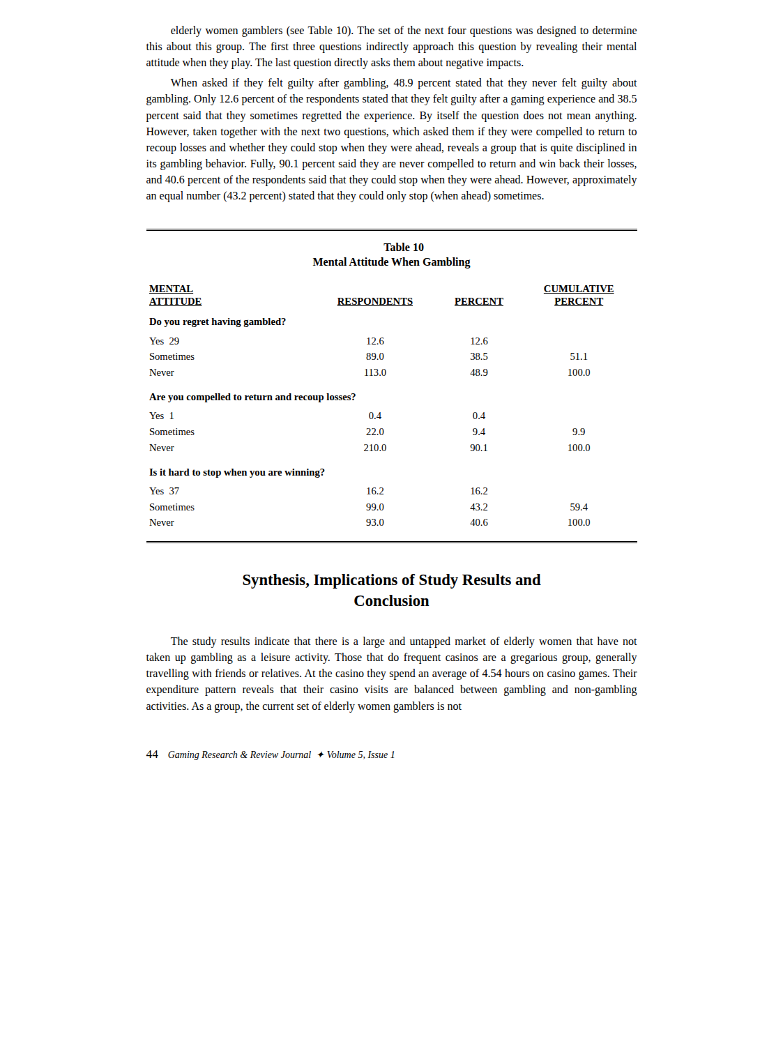elderly women gamblers (see Table 10). The set of the next four questions was designed to determine this about this group. The first three questions indirectly approach this question by revealing their mental attitude when they play. The last question directly asks them about negative impacts.
When asked if they felt guilty after gambling, 48.9 percent stated that they never felt guilty about gambling. Only 12.6 percent of the respondents stated that they felt guilty after a gaming experience and 38.5 percent said that they sometimes regretted the experience. By itself the question does not mean anything. However, taken together with the next two questions, which asked them if they were compelled to return to recoup losses and whether they could stop when they were ahead, reveals a group that is quite disciplined in its gambling behavior. Fully, 90.1 percent said they are never compelled to return and win back their losses, and 40.6 percent of the respondents said that they could stop when they were ahead. However, approximately an equal number (43.2 percent) stated that they could only stop (when ahead) sometimes.
Table 10
Mental Attitude When Gambling
| MENTAL ATTITUDE | RESPONDENTS | PERCENT | CUMULATIVE PERCENT |
| --- | --- | --- | --- |
| Do you regret having gambled? |
| Yes 29 | 12.6 | 12.6 | |
| Sometimes | 89.0 | 38.5 | 51.1 |
| Never | 113.0 | 48.9 | 100.0 |
| Are you compelled to return and recoup losses? |
| Yes 1 | 0.4 | 0.4 | |
| Sometimes | 22.0 | 9.4 | 9.9 |
| Never | 210.0 | 90.1 | 100.0 |
| Is it hard to stop when you are winning? |
| Yes 37 | 16.2 | 16.2 | |
| Sometimes | 99.0 | 43.2 | 59.4 |
| Never | 93.0 | 40.6 | 100.0 |
Synthesis, Implications of Study Results and
Conclusion
The study results indicate that there is a large and untapped market of elderly women that have not taken up gambling as a leisure activity. Those that do frequent casinos are a gregarious group, generally travelling with friends or relatives. At the casino they spend an average of 4.54 hours on casino games. Their expenditure pattern reveals that their casino visits are balanced between gambling and non-gambling activities. As a group, the current set of elderly women gamblers is not
44 Gaming Research & Review Journal ✦ Volume 5, Issue 1